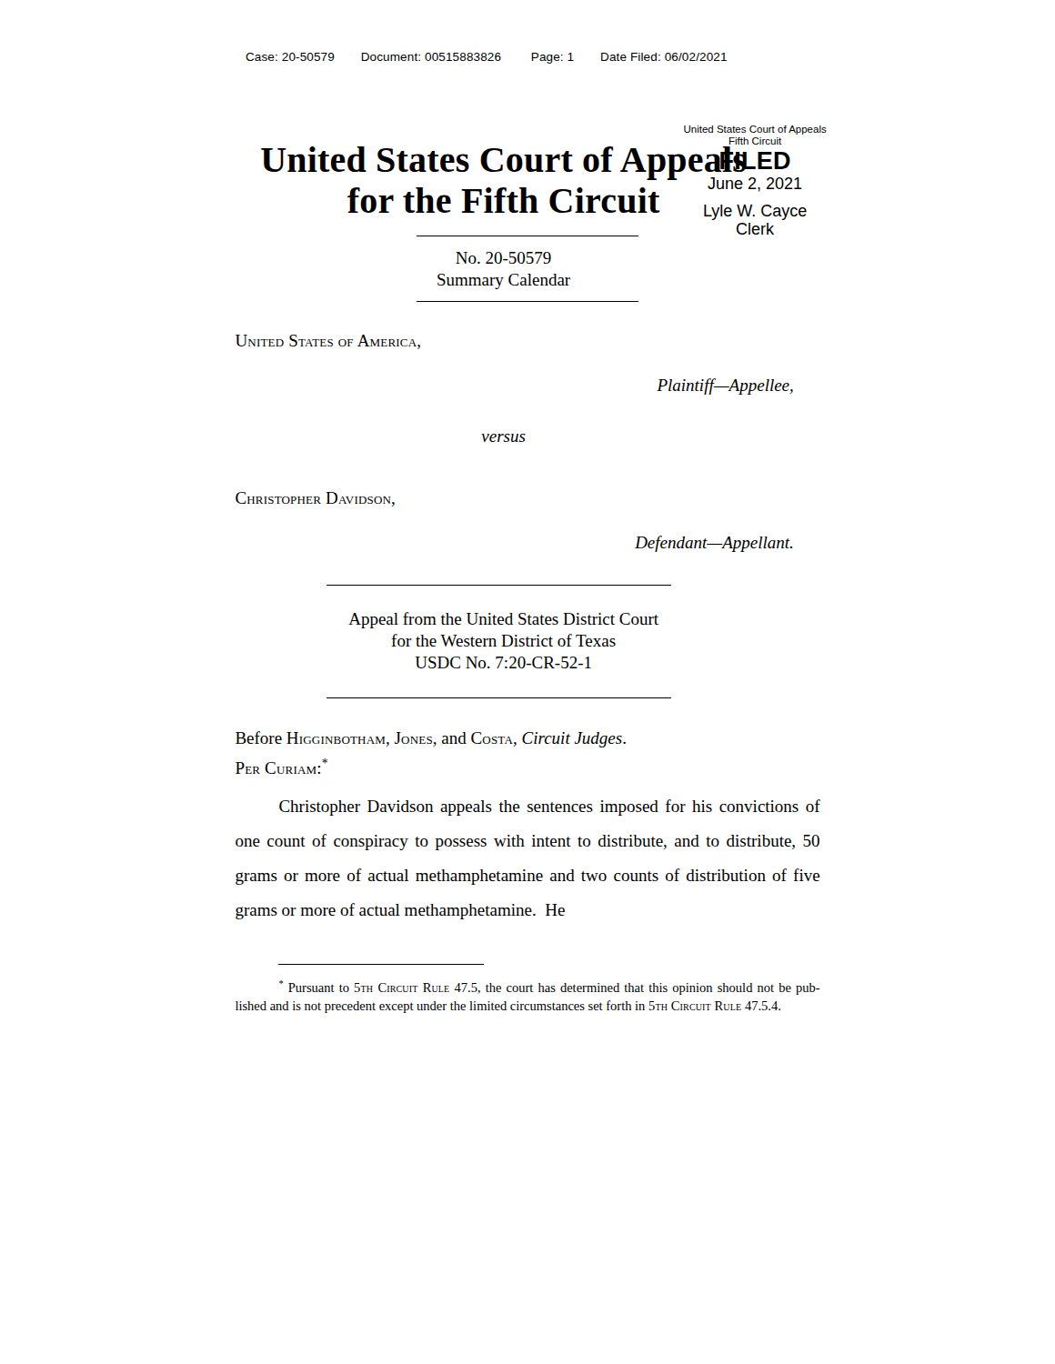Case: 20-50579 Document: 00515883826 Page: 1 Date Filed: 06/02/2021
United States Court of Appeals
Fifth Circuit
FILED
June 2, 2021
Lyle W. Cayce
Clerk
United States Court of Appealsfor the Fifth Circuit
No. 20-50579Summary Calendar
United States of America,
Plaintiff—Appellee,
versus
Christopher Davidson,
Defendant—Appellant.
Appeal from the United States District Court
for the Western District of Texas
USDC No. 7:20-CR-52-1
Before Higginbotham, Jones, and Costa, Circuit Judges.
Per Curiam:*
Christopher Davidson appeals the sentences imposed for his convictions of one count of conspiracy to possess with intent to distribute, and to distribute, 50 grams or more of actual methamphetamine and two counts of distribution of five grams or more of actual methamphetamine. He
* Pursuant to 5th Circuit Rule 47.5, the court has determined that this opinion should not be published and is not precedent except under the limited circumstances set forth in 5th Circuit Rule 47.5.4.